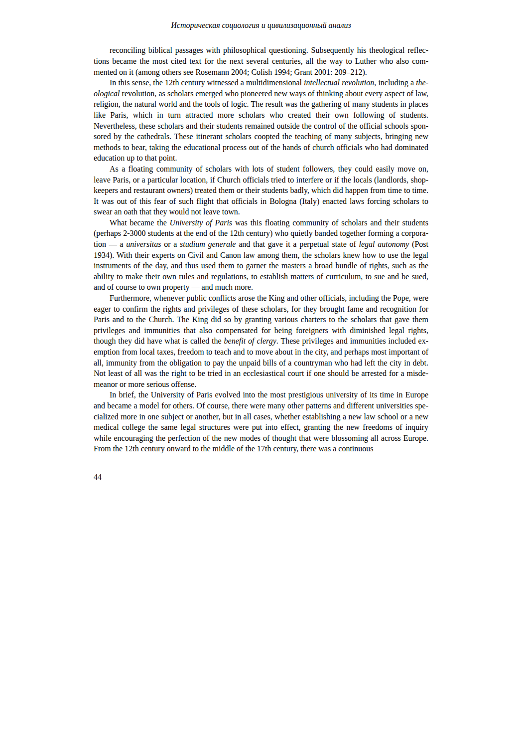Историческая социология и цивилизационный анализ
reconciling biblical passages with philosophical questioning. Subsequently his theological reflections became the most cited text for the next several centuries, all the way to Luther who also commented on it (among others see Rosemann 2004; Colish 1994; Grant 2001: 209–212).
In this sense, the 12th century witnessed a multidimensional intellectual revolution, including a theological revolution, as scholars emerged who pioneered new ways of thinking about every aspect of law, religion, the natural world and the tools of logic. The result was the gathering of many students in places like Paris, which in turn attracted more scholars who created their own following of students. Nevertheless, these scholars and their students remained outside the control of the official schools sponsored by the cathedrals. These itinerant scholars coopted the teaching of many subjects, bringing new methods to bear, taking the educational process out of the hands of church officials who had dominated education up to that point.
As a floating community of scholars with lots of student followers, they could easily move on, leave Paris, or a particular location, if Church officials tried to interfere or if the locals (landlords, shopkeepers and restaurant owners) treated them or their students badly, which did happen from time to time. It was out of this fear of such flight that officials in Bologna (Italy) enacted laws forcing scholars to swear an oath that they would not leave town.
What became the University of Paris was this floating community of scholars and their students (perhaps 2-3000 students at the end of the 12th century) who quietly banded together forming a corporation — a universitas or a studium generale and that gave it a perpetual state of legal autonomy (Post 1934). With their experts on Civil and Canon law among them, the scholars knew how to use the legal instruments of the day, and thus used them to garner the masters a broad bundle of rights, such as the ability to make their own rules and regulations, to establish matters of curriculum, to sue and be sued, and of course to own property — and much more.
Furthermore, whenever public conflicts arose the King and other officials, including the Pope, were eager to confirm the rights and privileges of these scholars, for they brought fame and recognition for Paris and to the Church. The King did so by granting various charters to the scholars that gave them privileges and immunities that also compensated for being foreigners with diminished legal rights, though they did have what is called the benefit of clergy. These privileges and immunities included exemption from local taxes, freedom to teach and to move about in the city, and perhaps most important of all, immunity from the obligation to pay the unpaid bills of a countryman who had left the city in debt. Not least of all was the right to be tried in an ecclesiastical court if one should be arrested for a misdemeanor or more serious offense.
In brief, the University of Paris evolved into the most prestigious university of its time in Europe and became a model for others. Of course, there were many other patterns and different universities specialized more in one subject or another, but in all cases, whether establishing a new law school or a new medical college the same legal structures were put into effect, granting the new freedoms of inquiry while encouraging the perfection of the new modes of thought that were blossoming all across Europe. From the 12th century onward to the middle of the 17th century, there was a continuous
44